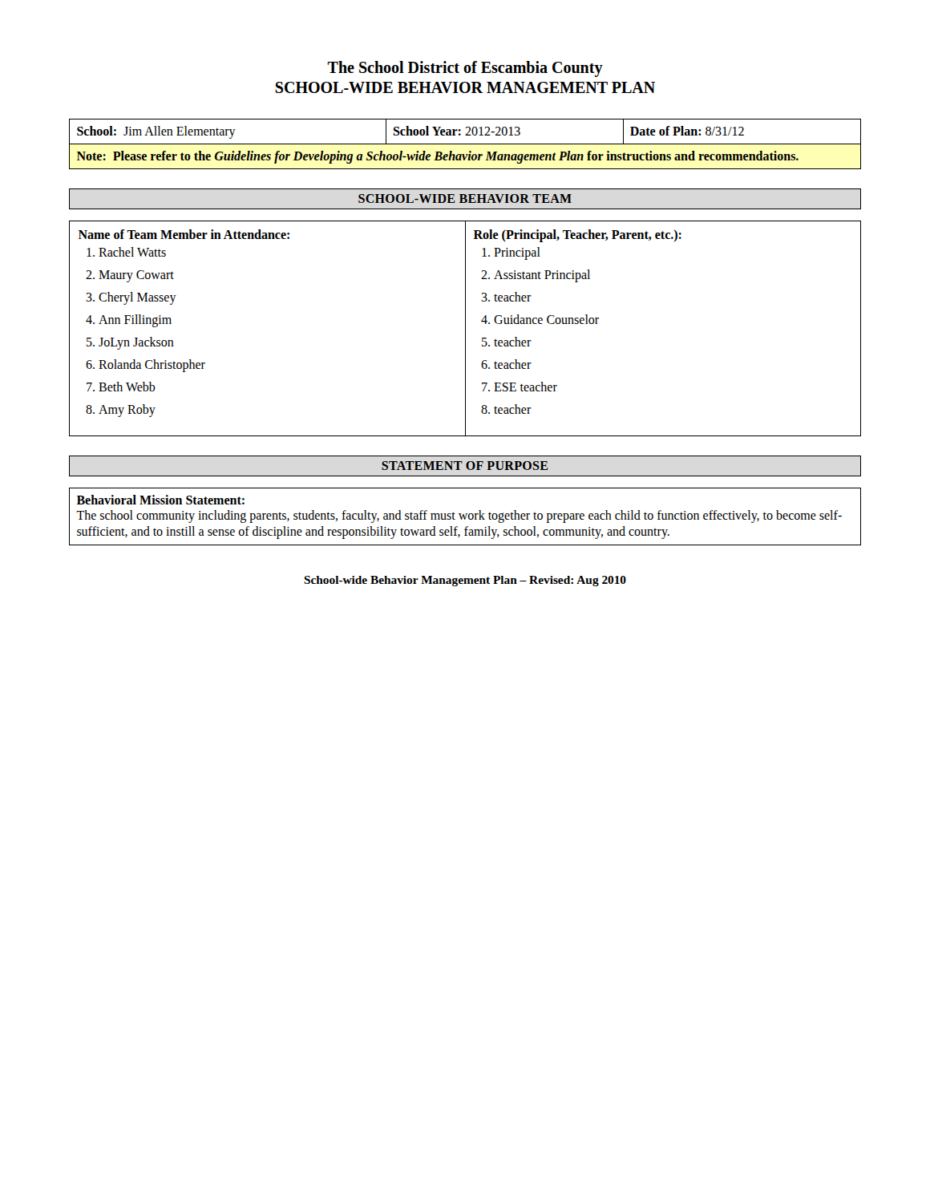The School District of Escambia County
SCHOOL-WIDE BEHAVIOR MANAGEMENT PLAN
| School: Jim Allen Elementary | School Year: 2012-2013 | Date of Plan: 8/31/12 |
| Note: Please refer to the Guidelines for Developing a School-wide Behavior Management Plan for instructions and recommendations. |
SCHOOL-WIDE BEHAVIOR TEAM
| Name of Team Member in Attendance: Rachel Watts Maury Cowart Cheryl Massey Ann Fillingim JoLyn Jackson Rolanda Christopher Beth Webb Amy Roby | Role (Principal, Teacher, Parent, etc.): Principal Assistant Principal teacher Guidance Counselor teacher teacher ESE teacher teacher |
STATEMENT OF PURPOSE
| Behavioral Mission Statement: The school community including parents, students, faculty, and staff must work together to prepare each child to function effectively, to become self-sufficient, and to instill a sense of discipline and responsibility toward self, family, school, community, and country. |
School-wide Behavior Management Plan – Revised: Aug 2010